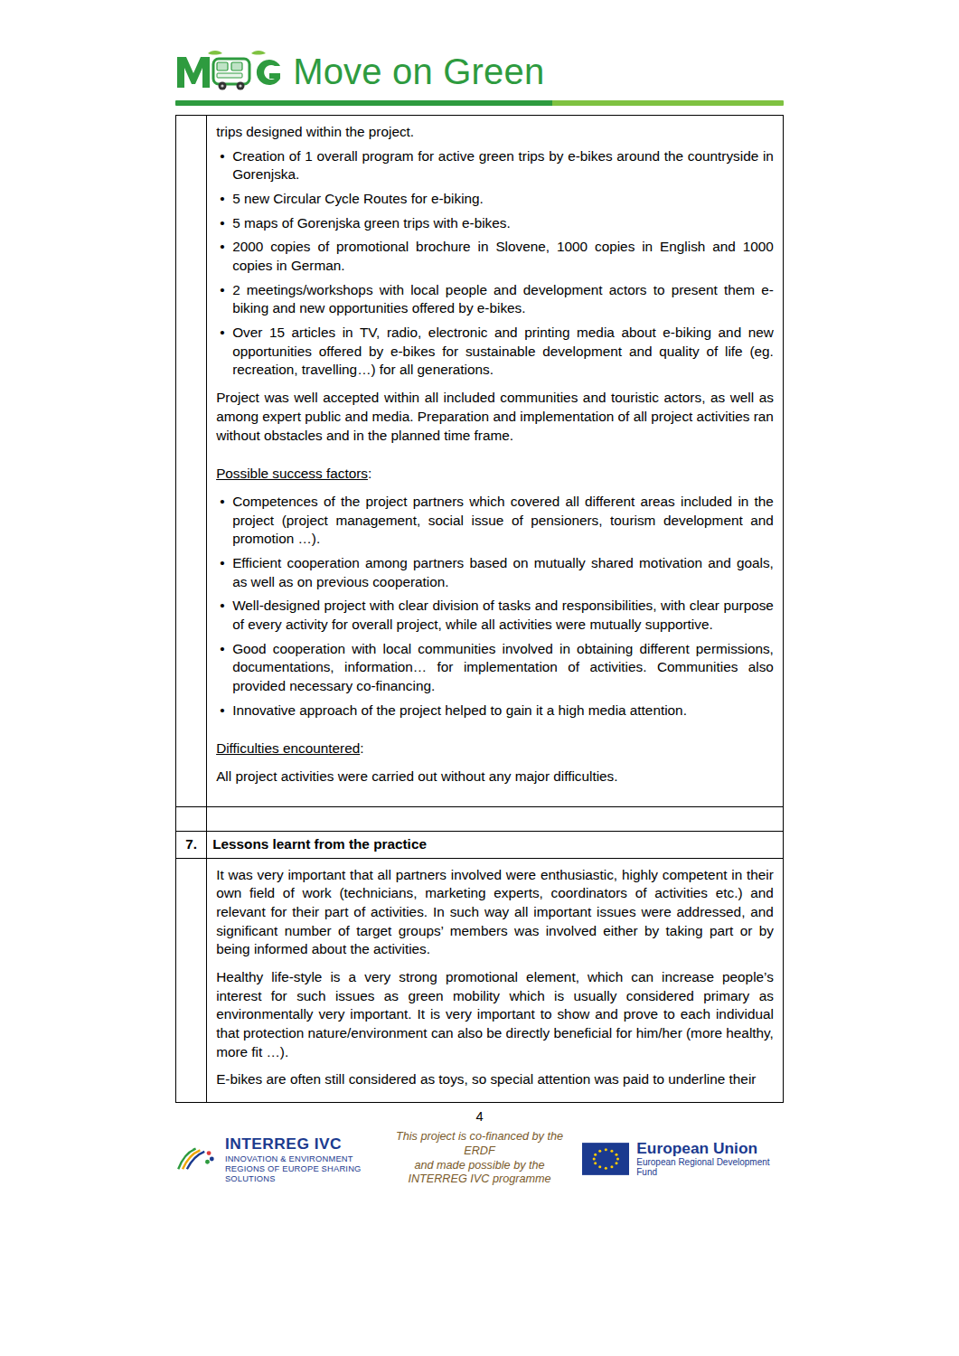Move on Green
| | trips designed within the project. Creation of 1 overall program for active green trips by e-bikes around the countryside in Gorenjska. 5 new Circular Cycle Routes for e-biking. 5 maps of Gorenjska green trips with e-bikes. 2000 copies of promotional brochure in Slovene, 1000 copies in English and 1000 copies in German. 2 meetings/workshops with local people and development actors to present them e-biking and new opportunities offered by e-bikes. Over 15 articles in TV, radio, electronic and printing media about e-biking and new opportunities offered by e-bikes for sustainable development and quality of life (eg. recreation, travelling…) for all generations. Project was well accepted within all included communities and touristic actors, as well as among expert public and media. Preparation and implementation of all project activities ran without obstacles and in the planned time frame. Possible success factors : Competences of the project partners which covered all different areas included in the project (project management, social issue of pensioners, tourism development and promotion …). Efficient cooperation among partners based on mutually shared motivation and goals, as well as on previous cooperation. Well-designed project with clear division of tasks and responsibilities, with clear purpose of every activity for overall project, while all activities were mutually supportive. Good cooperation with local communities involved in obtaining different permissions, documentations, information… for implementation of activities. Communities also provided necessary co-financing. Innovative approach of the project helped to gain it a high media attention. Difficulties encountered : All project activities were carried out without any major difficulties. |
| 7. | Lessons learnt from the practice |
| | It was very important that all partners involved were enthusiastic, highly competent in their own field of work (technicians, marketing experts, coordinators of activities etc.) and relevant for their part of activities. In such way all important issues were addressed, and significant number of target groups’ members was involved either by taking part or by being informed about the activities. Healthy life-style is a very strong promotional element, which can increase people’s interest for such issues as green mobility which is usually considered primary as environmentally very important. It is very important to show and prove to each individual that protection nature/environment can also be directly beneficial for him/her (more healthy, more fit …). E-bikes are often still considered as toys, so special attention was paid to underline their |
4
INTERREG IVC
INNOVATION & ENVIRONMENT
REGIONS OF EUROPE SHARING SOLUTIONS
This project is co-financed by the ERDF
and made possible by the INTERREG IVC programme
European Union
European Regional Development Fund